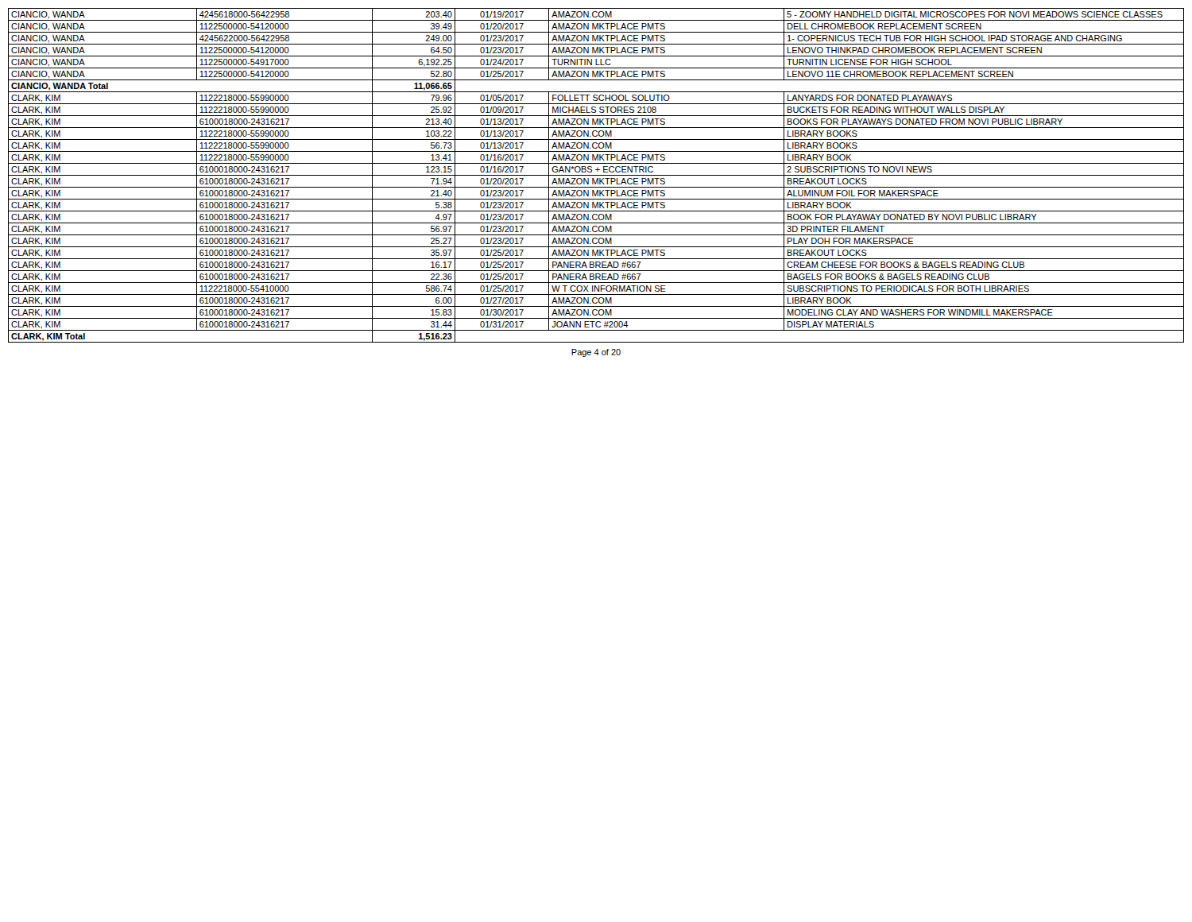| CIANCIO, WANDA | 4245618000-56422958 | 203.40 | 01/19/2017 | AMAZON.COM | 5 - ZOOMY HANDHELD DIGITAL MICROSCOPES FOR NOVI MEADOWS SCIENCE CLASSES |
| CIANCIO, WANDA | 1122500000-54120000 | 39.49 | 01/20/2017 | AMAZON MKTPLACE PMTS | DELL CHROMEBOOK REPLACEMENT SCREEN |
| CIANCIO, WANDA | 4245622000-56422958 | 249.00 | 01/23/2017 | AMAZON MKTPLACE PMTS | 1- COPERNICUS TECH TUB FOR HIGH SCHOOL IPAD STORAGE AND CHARGING |
| CIANCIO, WANDA | 1122500000-54120000 | 64.50 | 01/23/2017 | AMAZON MKTPLACE PMTS | LENOVO THINKPAD CHROMEBOOK REPLACEMENT SCREEN |
| CIANCIO, WANDA | 1122500000-54917000 | 6,192.25 | 01/24/2017 | TURNITIN LLC | TURNITIN LICENSE FOR HIGH SCHOOL |
| CIANCIO, WANDA | 1122500000-54120000 | 52.80 | 01/25/2017 | AMAZON MKTPLACE PMTS | LENOVO 11E CHROMEBOOK REPLACEMENT SCREEN |
| CIANCIO, WANDA Total | | 11,066.65 | | | |
| CLARK, KIM | 1122218000-55990000 | 79.96 | 01/05/2017 | FOLLETT SCHOOL SOLUTIO | LANYARDS FOR DONATED PLAYAWAYS |
| CLARK, KIM | 1122218000-55990000 | 25.92 | 01/09/2017 | MICHAELS STORES 2108 | BUCKETS FOR READING WITHOUT WALLS DISPLAY |
| CLARK, KIM | 6100018000-24316217 | 213.40 | 01/13/2017 | AMAZON MKTPLACE PMTS | BOOKS FOR PLAYAWAYS DONATED FROM NOVI PUBLIC LIBRARY |
| CLARK, KIM | 1122218000-55990000 | 103.22 | 01/13/2017 | AMAZON.COM | LIBRARY BOOKS |
| CLARK, KIM | 1122218000-55990000 | 56.73 | 01/13/2017 | AMAZON.COM | LIBRARY BOOKS |
| CLARK, KIM | 1122218000-55990000 | 13.41 | 01/16/2017 | AMAZON MKTPLACE PMTS | LIBRARY BOOK |
| CLARK, KIM | 6100018000-24316217 | 123.15 | 01/16/2017 | GAN*OBS + ECCENTRIC | 2 SUBSCRIPTIONS TO NOVI NEWS |
| CLARK, KIM | 6100018000-24316217 | 71.94 | 01/20/2017 | AMAZON MKTPLACE PMTS | BREAKOUT LOCKS |
| CLARK, KIM | 6100018000-24316217 | 21.40 | 01/23/2017 | AMAZON MKTPLACE PMTS | ALUMINUM FOIL FOR MAKERSPACE |
| CLARK, KIM | 6100018000-24316217 | 5.38 | 01/23/2017 | AMAZON MKTPLACE PMTS | LIBRARY BOOK |
| CLARK, KIM | 6100018000-24316217 | 4.97 | 01/23/2017 | AMAZON.COM | BOOK FOR PLAYAWAY DONATED BY NOVI PUBLIC LIBRARY |
| CLARK, KIM | 6100018000-24316217 | 56.97 | 01/23/2017 | AMAZON.COM | 3D PRINTER FILAMENT |
| CLARK, KIM | 6100018000-24316217 | 25.27 | 01/23/2017 | AMAZON.COM | PLAY DOH FOR MAKERSPACE |
| CLARK, KIM | 6100018000-24316217 | 35.97 | 01/25/2017 | AMAZON MKTPLACE PMTS | BREAKOUT LOCKS |
| CLARK, KIM | 6100018000-24316217 | 16.17 | 01/25/2017 | PANERA BREAD #667 | CREAM CHEESE FOR BOOKS & BAGELS READING CLUB |
| CLARK, KIM | 6100018000-24316217 | 22.36 | 01/25/2017 | PANERA BREAD #667 | BAGELS FOR BOOKS & BAGELS READING CLUB |
| CLARK, KIM | 1122218000-55410000 | 586.74 | 01/25/2017 | W T COX INFORMATION SE | SUBSCRIPTIONS TO PERIODICALS FOR BOTH LIBRARIES |
| CLARK, KIM | 6100018000-24316217 | 6.00 | 01/27/2017 | AMAZON.COM | LIBRARY BOOK |
| CLARK, KIM | 6100018000-24316217 | 15.83 | 01/30/2017 | AMAZON.COM | MODELING CLAY AND WASHERS FOR WINDMILL MAKERSPACE |
| CLARK, KIM | 6100018000-24316217 | 31.44 | 01/31/2017 | JOANN ETC #2004 | DISPLAY MATERIALS |
| CLARK, KIM Total | | 1,516.23 | | | |
Page 4 of 20